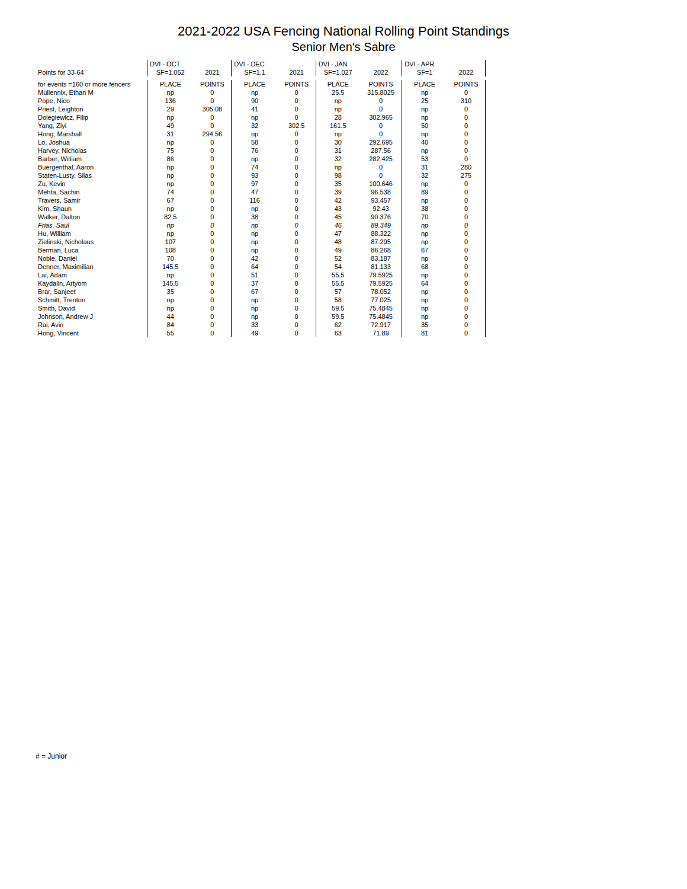2021-2022 USA Fencing National Rolling Point Standings
Senior Men's Sabre
| | DVI - OCT | | DVI - DEC | | DVI - JAN | | DVI - APR | |
| --- | --- | --- | --- | --- | --- | --- | --- | --- |
| Points for 33-64 | SF=1.052 | 2021 | SF=1.1 | 2021 | SF=1.027 | 2022 | SF=1 | 2022 |
| for events =160 or more fencers | PLACE | POINTS | PLACE | POINTS | PLACE | POINTS | PLACE | POINTS |
| Mullennix, Ethan M | np | 0 | np | 0 | 25.5 | 315.8025 | np | 0 |
| Pope, Nico | 136 | 0 | 90 | 0 | np | 0 | 25 | 310 |
| Priest, Leighton | 29 | 305.08 | 41 | 0 | np | 0 | np | 0 |
| Dolegiewicz, Filip | np | 0 | np | 0 | 28 | 302.965 | np | 0 |
| Yang, Ziyi | 49 | 0 | 32 | 302.5 | 161.5 | 0 | 50 | 0 |
| Hong, Marshall | 31 | 294.56 | np | 0 | np | 0 | np | 0 |
| Lo, Joshua | np | 0 | 58 | 0 | 30 | 292.695 | 40 | 0 |
| Harvey, Nicholas | 75 | 0 | 76 | 0 | 31 | 287.56 | np | 0 |
| Barber, William | 86 | 0 | np | 0 | 32 | 282.425 | 53 | 0 |
| Buergenthal, Aaron | np | 0 | 74 | 0 | np | 0 | 31 | 280 |
| Staten-Lusty, Silas | np | 0 | 93 | 0 | 98 | 0 | 32 | 275 |
| Zu, Kevin | np | 0 | 97 | 0 | 35 | 100.646 | np | 0 |
| Mehta, Sachin | 74 | 0 | 47 | 0 | 39 | 96.538 | 89 | 0 |
| Travers, Samir | 67 | 0 | 116 | 0 | 42 | 93.457 | np | 0 |
| Kim, Shaun | np | 0 | np | 0 | 43 | 92.43 | 38 | 0 |
| Walker, Dalton | 82.5 | 0 | 38 | 0 | 45 | 90.376 | 70 | 0 |
| Frias, Saul | np | 0 | np | 0 | 46 | 89.349 | np | 0 |
| Hu, William | np | 0 | np | 0 | 47 | 88.322 | np | 0 |
| Zielinski, Nicholaus | 107 | 0 | np | 0 | 48 | 87.295 | np | 0 |
| Berman, Luca | 108 | 0 | np | 0 | 49 | 86.268 | 67 | 0 |
| Noble, Daniel | 70 | 0 | 42 | 0 | 52 | 83.187 | np | 0 |
| Denner, Maximilian | 145.5 | 0 | 64 | 0 | 54 | 81.133 | 68 | 0 |
| Lai, Adam | np | 0 | 51 | 0 | 55.5 | 79.5925 | np | 0 |
| Kaydalin, Artyom | 145.5 | 0 | 37 | 0 | 55.5 | 79.5925 | 64 | 0 |
| Brar, Sanjeet | 35 | 0 | 67 | 0 | 57 | 78.052 | np | 0 |
| Schmitt, Trenton | np | 0 | np | 0 | 58 | 77.025 | np | 0 |
| Smith, David | np | 0 | np | 0 | 59.5 | 75.4845 | np | 0 |
| Johnson, Andrew J | 44 | 0 | np | 0 | 59.5 | 75.4845 | np | 0 |
| Rai, Avin | 84 | 0 | 33 | 0 | 62 | 72.917 | 35 | 0 |
| Hong, Vincent | 55 | 0 | 49 | 0 | 63 | 71.89 | 81 | 0 |
# = Junior